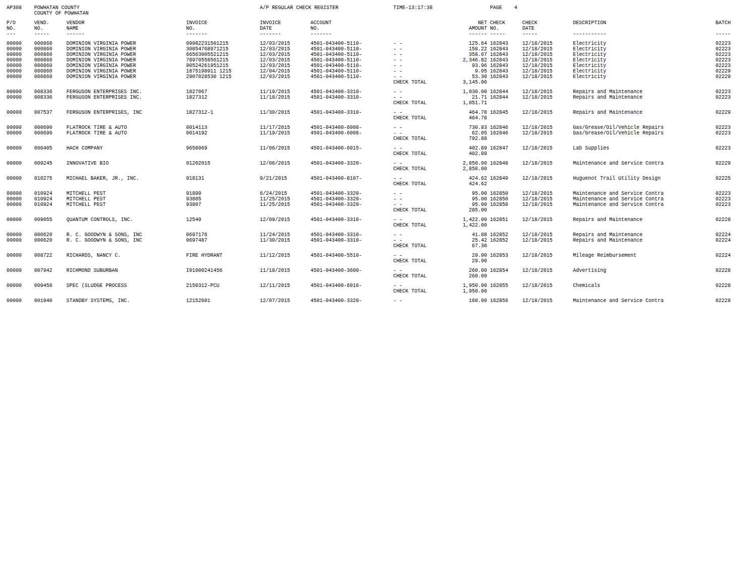| AP308 | POWHATAN COUNTY COUNTY OF POWHATAN | A/P REGULAR CHECK REGISTER | TIME-13:17:38 | PAGE 4 | | | |
| P/O NO. --- | VEND. NO. ----- | VENDOR NAME ------ | INVOICE NO. ------- | INVOICE DATE ------- | ACCOUNT NO. ------- | | NET AMOUNT ------ | CHECK NO. ----- | CHECK DATE ----- | DESCRIPTION ----------- | BATCH ----- |
| 00000 | 000860 | DOMINION VIRGINIA POWER | 09982231501215 | 12/03/2015 | 4501-043400-5110- | - - | 125.64 | 162843 | 12/18/2015 | Electricity | 02223 |
| 00000 | 000860 | DOMINION VIRGINIA POWER | 30854768971215 | 12/03/2015 | 4501-043400-5110- | - - | 158.22 | 162843 | 12/18/2015 | Electricity | 02223 |
| 00000 | 000860 | DOMINION VIRGINIA POWER | 66563005521215 | 12/03/2015 | 4501-043400-5110- | - - | 358.07 | 162843 | 12/18/2015 | Electricity | 02223 |
| 00000 | 000860 | DOMINION VIRGINIA POWER | 78970558561215 | 12/03/2015 | 4501-043400-5110- | - - | 2,346.82 | 162843 | 12/18/2015 | Electricity | 02223 |
| 00000 | 000860 | DOMINION VIRGINIA POWER | 90524261951215 | 12/03/2015 | 4501-043400-5110- | - - | 93.96 | 162843 | 12/18/2015 | Electricity | 02223 |
| 00000 | 000860 | DOMINION VIRGINIA POWER | 1875198911 1215 | 12/04/2015 | 4501-043400-5110- | - - | 9.05 | 162843 | 12/18/2015 | Electricity | 02229 |
| 00000 | 000860 | DOMINION VIRGINIA POWER | 2907028530 1215 | 12/03/2015 | 4501-043400-5110- | - - | 53.30 | 162843 | 12/18/2015 | Electricity | 02229 |
| | CHECK TOTAL | 3,145.06 | |
| 00000 | 008336 | FERGUSON ENTERPRISES INC. | 1827067 | 11/19/2015 | 4501-043400-3310- | - - | 1,030.00 | 162844 | 12/18/2015 | Repairs and Maintenance | 02223 |
| 00000 | 008336 | FERGUSON ENTERPRISES INC. | 1827312 | 11/18/2015 | 4501-043400-3310- | - - | 21.71 | 162844 | 12/18/2015 | Repairs and Maintenance | 02223 |
| | CHECK TOTAL | 1,051.71 | |
| 00000 | 007537 | FERGUSON ENTERPRISES, INC | 1827312-1 | 11/30/2015 | 4501-043400-3310- | - - | 464.78 | 162845 | 12/18/2015 | Repairs and Maintenance | 02229 |
| | CHECK TOTAL | 464.78 | |
| 00000 | 000690 | FLATROCK TIRE & AUTO | 0014113 | 11/17/2015 | 4501-043400-6008- | - - | 730.83 | 162846 | 12/18/2015 | Gas/Grease/Oil/Vehicle Repairs | 02223 |
| 00000 | 000690 | FLATROCK TIRE & AUTO | 0014192 | 11/19/2015 | 4501-043400-6008- | - - | 62.05 | 162846 | 12/18/2015 | Gas/Grease/Oil/Vehicle Repairs | 02223 |
| | CHECK TOTAL | 792.88 | |
| 00000 | 006405 | HACH COMPANY | 9658969 | 11/06/2015 | 4501-043400-6015- | - - | 402.89 | 162847 | 12/18/2015 | Lab Supplies | 02223 |
| | CHECK TOTAL | 402.89 | |
| 00000 | 009245 | INNOVATIVE BIO | 01202015 | 12/06/2015 | 4501-043400-3320- | - - | 2,850.00 | 162848 | 12/18/2015 | Maintenance and Service Contra | 02229 |
| | CHECK TOTAL | 2,850.00 | |
| 00000 | 010275 | MICHAEL BAKER, JR., INC. | 918131 | 9/21/2015 | 4501-043400-8107- | - - | 424.62 | 162849 | 12/18/2015 | Huguenot Trail Utility Design | 02225 |
| | CHECK TOTAL | 424.62 | |
| 00000 | 010924 | MITCHELL PEST | 91899 | 6/24/2015 | 4501-043400-3320- | - - | 95.00 | 162850 | 12/18/2015 | Maintenance and Service Contra | 02223 |
| 00000 | 010924 | MITCHELL PEST | 93805 | 11/25/2015 | 4501-043400-3320- | - - | 95.00 | 162850 | 12/18/2015 | Maintenance and Service Contra | 02223 |
| 00000 | 010924 | MITCHELL PEST | 93807 | 11/25/2015 | 4501-043400-3320- | - - | 95.00 | 162850 | 12/18/2015 | Maintenance and Service Contra | 02223 |
| | CHECK TOTAL | 285.00 | |
| 00000 | 009055 | QUANTUM CONTROLS, INC. | 12549 | 12/09/2015 | 4501-043400-3310- | - - | 1,422.00 | 162851 | 12/18/2015 | Repairs and Maintenance | 02228 |
| | CHECK TOTAL | 1,422.00 | |
| 00000 | 000620 | R. C. GOODWYN & SONS, INC | 0697176 | 11/24/2015 | 4501-043400-3310- | - - | 41.88 | 162852 | 12/18/2015 | Repairs and Maintenance | 02224 |
| 00000 | 000620 | R. C. GOODWYN & SONS, INC | 0697487 | 11/30/2015 | 4501-043400-3310- | - - | 25.42 | 162852 | 12/18/2015 | Repairs and Maintenance | 02224 |
| | CHECK TOTAL | 67.30 | |
| 00000 | 008722 | RICHARDS, NANCY C. | FIRE HYDRANT | 11/12/2015 | 4501-043400-5510- | - - | 29.90 | 162853 | 12/18/2015 | Mileage Reimbursement | 02224 |
| | CHECK TOTAL | 29.90 | |
| 00000 | 007942 | RICHMOND SUBURBAN | I01000241456 | 11/18/2015 | 4501-043400-3600- | - - | 260.00 | 162854 | 12/18/2015 | Advertising | 02228 |
| | CHECK TOTAL | 260.00 | |
| 00000 | 009450 | SPEC (SLUDGE PROCESS | 2150312-PCU | 12/11/2015 | 4501-043400-6016- | - - | 1,950.00 | 162855 | 12/18/2015 | Chemicals | 02228 |
| | CHECK TOTAL | 1,950.00 | |
| 00000 | 001940 | STANDBY SYSTEMS, INC. | 12152601 | 12/07/2015 | 4501-043400-3320- | - - | 160.00 | 162856 | 12/18/2015 | Maintenance and Service Contra | 02228 |